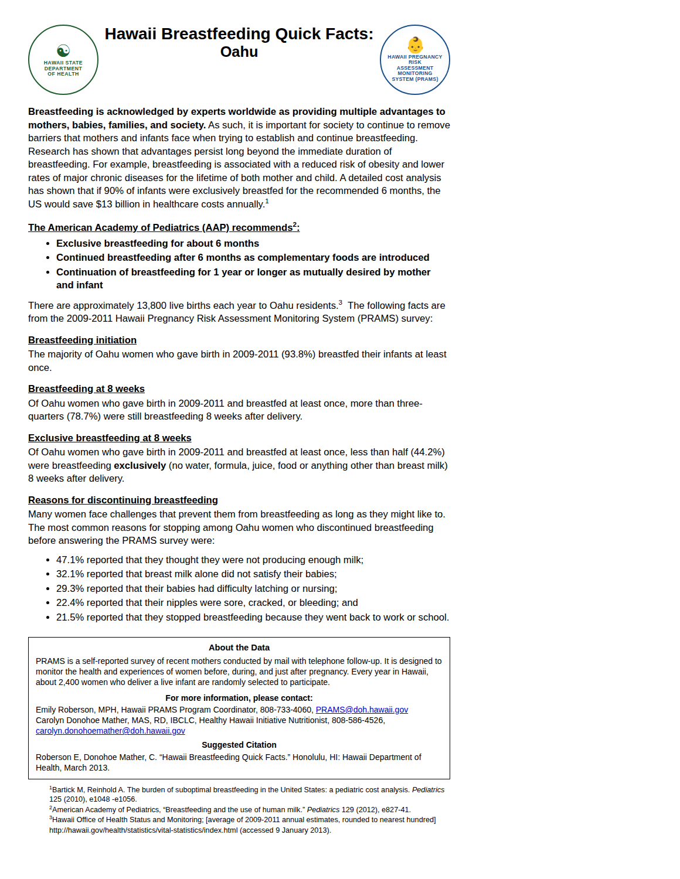☯ Hawaii State
Department
of Health
👶 Hawaii Pregnancy Risk
Assessment Monitoring
System (PRAMS)
Hawaii Breastfeeding Quick Facts: Oahu
Breastfeeding is acknowledged by experts worldwide as providing multiple advantages to mothers, babies, families, and society. As such, it is important for society to continue to remove barriers that mothers and infants face when trying to establish and continue breastfeeding. Research has shown that advantages persist long beyond the immediate duration of breastfeeding. For example, breastfeeding is associated with a reduced risk of obesity and lower rates of major chronic diseases for the lifetime of both mother and child. A detailed cost analysis has shown that if 90% of infants were exclusively breastfed for the recommended 6 months, the US would save $13 billion in healthcare costs annually.1
The American Academy of Pediatrics (AAP) recommends2:
Exclusive breastfeeding for about 6 months
Continued breastfeeding after 6 months as complementary foods are introduced
Continuation of breastfeeding for 1 year or longer as mutually desired by mother and infant
There are approximately 13,800 live births each year to Oahu residents.3 The following facts are from the 2009-2011 Hawaii Pregnancy Risk Assessment Monitoring System (PRAMS) survey:
Breastfeeding initiation
The majority of Oahu women who gave birth in 2009-2011 (93.8%) breastfed their infants at least once.
Breastfeeding at 8 weeks
Of Oahu women who gave birth in 2009-2011 and breastfed at least once, more than three-quarters (78.7%) were still breastfeeding 8 weeks after delivery.
Exclusive breastfeeding at 8 weeks
Of Oahu women who gave birth in 2009-2011 and breastfed at least once, less than half (44.2%) were breastfeeding exclusively (no water, formula, juice, food or anything other than breast milk) 8 weeks after delivery.
Reasons for discontinuing breastfeeding
Many women face challenges that prevent them from breastfeeding as long as they might like to. The most common reasons for stopping among Oahu women who discontinued breastfeeding before answering the PRAMS survey were:
47.1% reported that they thought they were not producing enough milk;
32.1% reported that breast milk alone did not satisfy their babies;
29.3% reported that their babies had difficulty latching or nursing;
22.4% reported that their nipples were sore, cracked, or bleeding; and
21.5% reported that they stopped breastfeeding because they went back to work or school.
About the Data
PRAMS is a self-reported survey of recent mothers conducted by mail with telephone follow-up. It is designed to monitor the health and experiences of women before, during, and just after pregnancy. Every year in Hawaii, about 2,400 women who deliver a live infant are randomly selected to participate.
For more information, please contact:
Emily Roberson, MPH, Hawaii PRAMS Program Coordinator, 808-733-4060, PRAMS@doh.hawaii.gov
Carolyn Donohoe Mather, MAS, RD, IBCLC, Healthy Hawaii Initiative Nutritionist, 808-586-4526, carolyn.donohoemather@doh.hawaii.gov
Suggested Citation
Roberson E, Donohoe Mather, C. “Hawaii Breastfeeding Quick Facts.” Honolulu, HI: Hawaii Department of Health, March 2013.
1Bartick M, Reinhold A. The burden of suboptimal breastfeeding in the United States: a pediatric cost analysis. Pediatrics 125 (2010), e1048 -e1056.
2American Academy of Pediatrics, “Breastfeeding and the use of human milk.” Pediatrics 129 (2012), e827-41.
3Hawaii Office of Health Status and Monitoring; [average of 2009-2011 annual estimates, rounded to nearest hundred]
http://hawaii.gov/health/statistics/vital-statistics/index.html (accessed 9 January 2013).